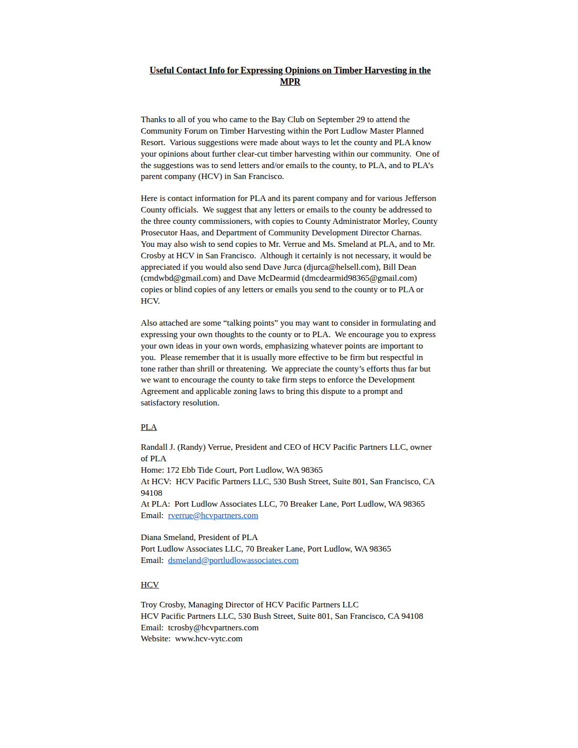Useful Contact Info for Expressing Opinions on Timber Harvesting in the MPR
Thanks to all of you who came to the Bay Club on September 29 to attend the Community Forum on Timber Harvesting within the Port Ludlow Master Planned Resort. Various suggestions were made about ways to let the county and PLA know your opinions about further clear-cut timber harvesting within our community. One of the suggestions was to send letters and/or emails to the county, to PLA, and to PLA’s parent company (HCV) in San Francisco.
Here is contact information for PLA and its parent company and for various Jefferson County officials. We suggest that any letters or emails to the county be addressed to the three county commissioners, with copies to County Administrator Morley, County Prosecutor Haas, and Department of Community Development Director Charnas. You may also wish to send copies to Mr. Verrue and Ms. Smeland at PLA, and to Mr. Crosby at HCV in San Francisco. Although it certainly is not necessary, it would be appreciated if you would also send Dave Jurca (djurca@helsell.com), Bill Dean (cmdwbd@gmail.com) and Dave McDearmid (dmcdearmid98365@gmail.com) copies or blind copies of any letters or emails you send to the county or to PLA or HCV.
Also attached are some “talking points” you may want to consider in formulating and expressing your own thoughts to the county or to PLA. We encourage you to express your own ideas in your own words, emphasizing whatever points are important to you. Please remember that it is usually more effective to be firm but respectful in tone rather than shrill or threatening. We appreciate the county’s efforts thus far but we want to encourage the county to take firm steps to enforce the Development Agreement and applicable zoning laws to bring this dispute to a prompt and satisfactory resolution.
PLA
Randall J. (Randy) Verrue, President and CEO of HCV Pacific Partners LLC, owner of PLA
Home: 172 Ebb Tide Court, Port Ludlow, WA 98365
At HCV: HCV Pacific Partners LLC, 530 Bush Street, Suite 801, San Francisco, CA 94108
At PLA: Port Ludlow Associates LLC, 70 Breaker Lane, Port Ludlow, WA 98365
Email: rverrue@hcvpartners.com
Diana Smeland, President of PLA
Port Ludlow Associates LLC, 70 Breaker Lane, Port Ludlow, WA 98365
Email: dsmeland@portludlowassociates.com
HCV
Troy Crosby, Managing Director of HCV Pacific Partners LLC
HCV Pacific Partners LLC, 530 Bush Street, Suite 801, San Francisco, CA 94108
Email: tcrosby@hcvpartners.com
Website: www.hcv-vytc.com